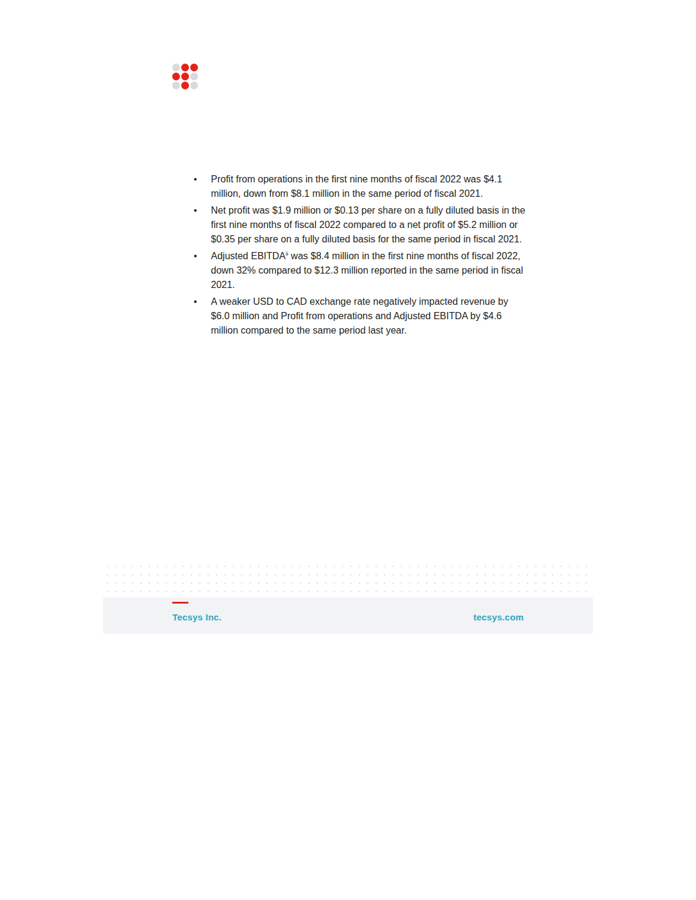Profit from operations in the first nine months of fiscal 2022 was $4.1 million, down from $8.1 million in the same period of fiscal 2021.
Net profit was $1.9 million or $0.13 per share on a fully diluted basis in the first nine months of fiscal 2022 compared to a net profit of $5.2 million or $0.35 per share on a fully diluted basis for the same period in fiscal 2021.
Adjusted EBITDAii was $8.4 million in the first nine months of fiscal 2022, down 32% compared to $12.3 million reported in the same period in fiscal 2021.
A weaker USD to CAD exchange rate negatively impacted revenue by $6.0 million and Profit from operations and Adjusted EBITDA by $4.6 million compared to the same period last year.
Tecsys Inc. tecsys.com